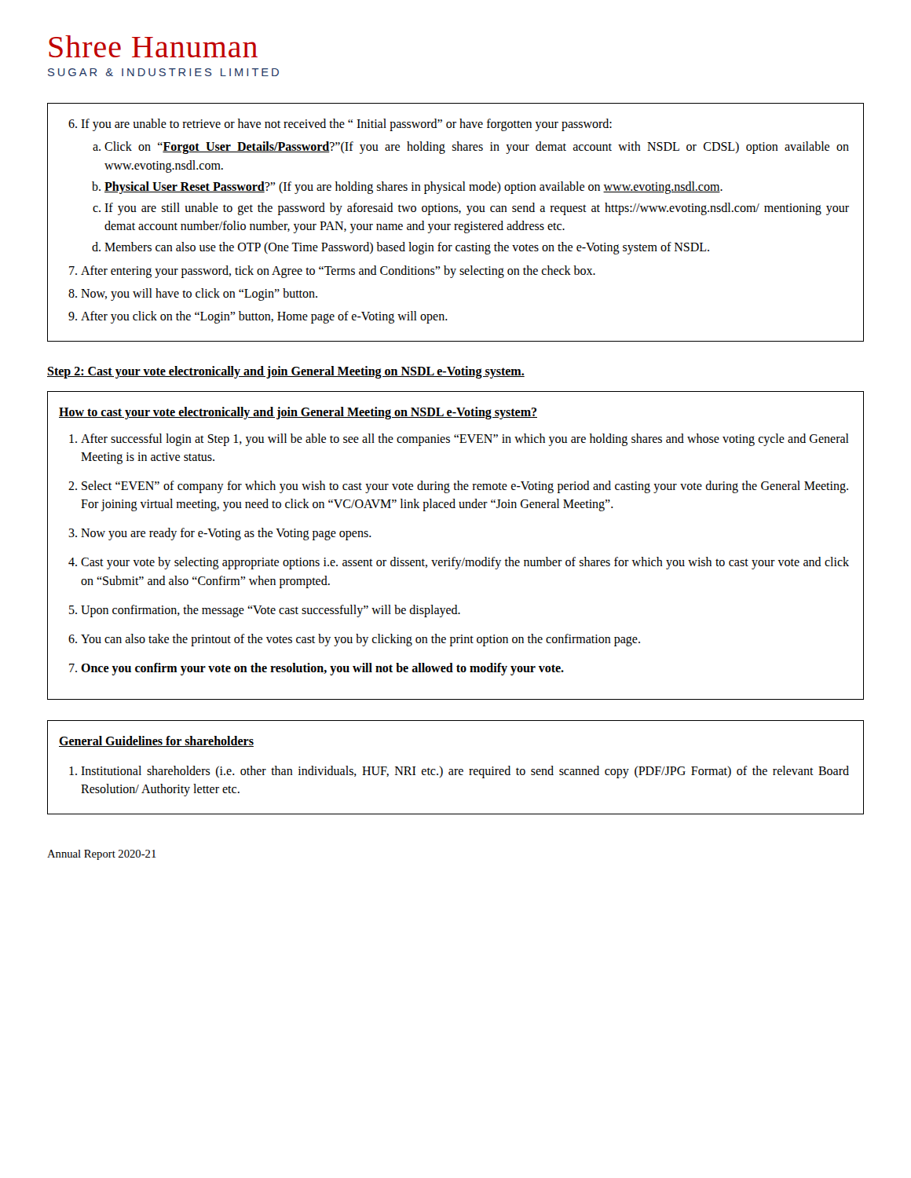Shree Hanuman
SUGAR & INDUSTRIES LIMITED
If you are unable to retrieve or have not received the “ Initial password” or have forgotten your password:
Click on “Forgot User Details/Password?”(If you are holding shares in your demat account with NSDL or CDSL) option available on www.evoting.nsdl.com.
Physical User Reset Password?” (If you are holding shares in physical mode) option available on www.evoting.nsdl.com.
If you are still unable to get the password by aforesaid two options, you can send a request at https://www.evoting.nsdl.com/ mentioning your demat account number/folio number, your PAN, your name and your registered address etc.
Members can also use the OTP (One Time Password) based login for casting the votes on the e-Voting system of NSDL.
After entering your password, tick on Agree to “Terms and Conditions” by selecting on the check box.
Now, you will have to click on “Login” button.
After you click on the “Login” button, Home page of e-Voting will open.
Step 2: Cast your vote electronically and join General Meeting on NSDL e-Voting system.
How to cast your vote electronically and join General Meeting on NSDL e-Voting system?
After successful login at Step 1, you will be able to see all the companies “EVEN” in which you are holding shares and whose voting cycle and General Meeting is in active status.
Select “EVEN” of company for which you wish to cast your vote during the remote e-Voting period and casting your vote during the General Meeting. For joining virtual meeting, you need to click on “VC/OAVM” link placed under “Join General Meeting”.
Now you are ready for e-Voting as the Voting page opens.
Cast your vote by selecting appropriate options i.e. assent or dissent, verify/modify the number of shares for which you wish to cast your vote and click on “Submit” and also “Confirm” when prompted.
Upon confirmation, the message “Vote cast successfully” will be displayed.
You can also take the printout of the votes cast by you by clicking on the print option on the confirmation page.
Once you confirm your vote on the resolution, you will not be allowed to modify your vote.
General Guidelines for shareholders
Institutional shareholders (i.e. other than individuals, HUF, NRI etc.) are required to send scanned copy (PDF/JPG Format) of the relevant Board Resolution/ Authority letter etc.
Annual Report 2020-21